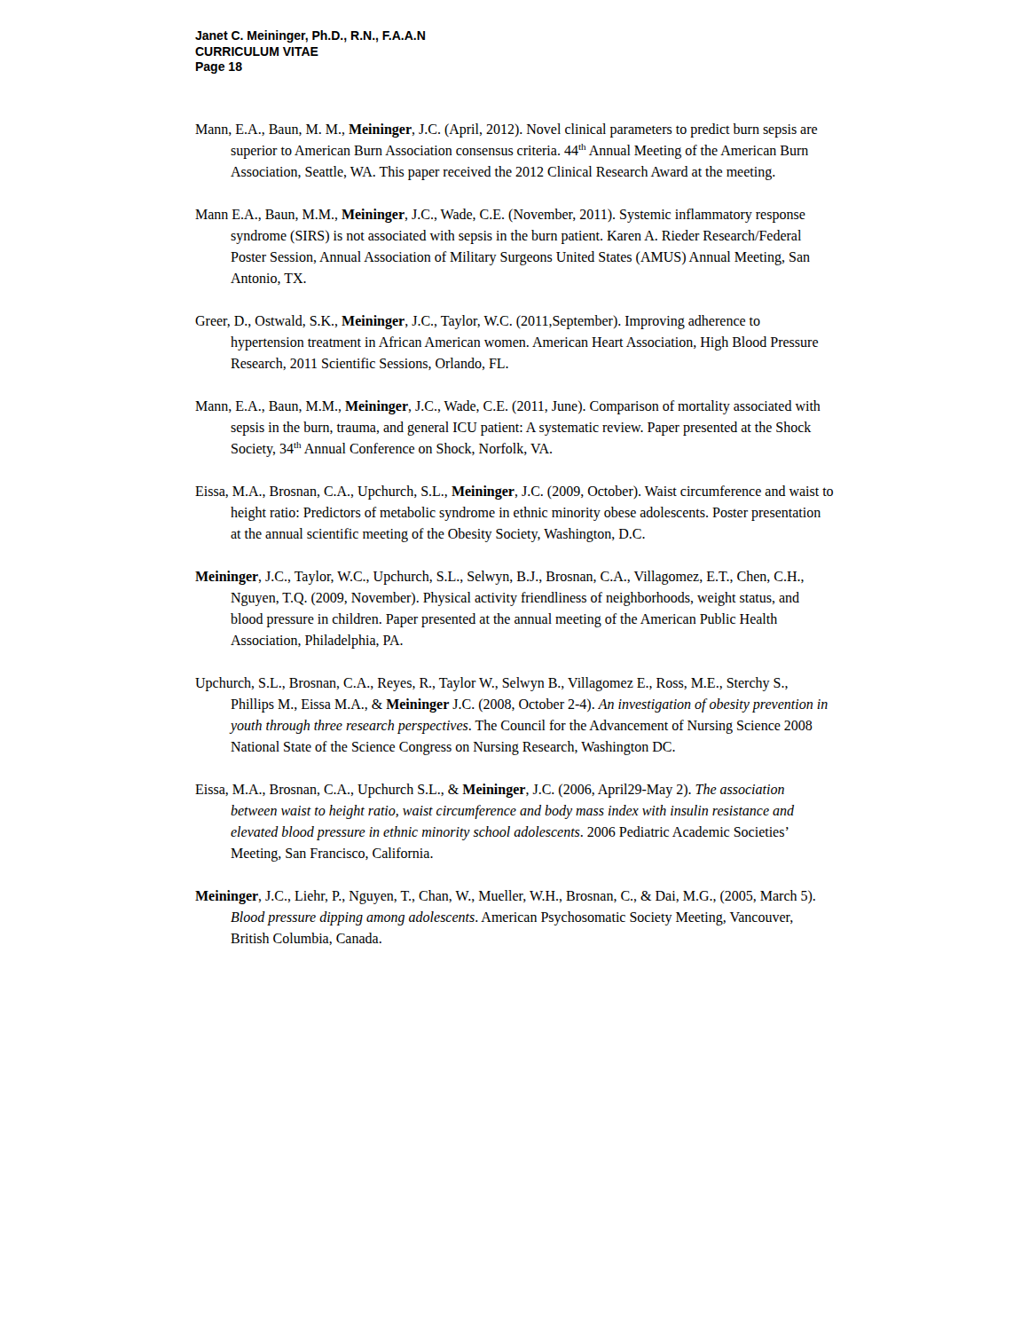Janet C. Meininger, Ph.D., R.N., F.A.A.N Curriculum Vitae Page 18
Mann, E.A., Baun, M. M., Meininger, J.C. (April, 2012). Novel clinical parameters to predict burn sepsis are superior to American Burn Association consensus criteria. 44th Annual Meeting of the American Burn Association, Seattle, WA. This paper received the 2012 Clinical Research Award at the meeting.
Mann E.A., Baun, M.M., Meininger, J.C., Wade, C.E. (November, 2011). Systemic inflammatory response syndrome (SIRS) is not associated with sepsis in the burn patient. Karen A. Rieder Research/Federal Poster Session, Annual Association of Military Surgeons United States (AMUS) Annual Meeting, San Antonio, TX.
Greer, D., Ostwald, S.K., Meininger, J.C., Taylor, W.C. (2011,September). Improving adherence to hypertension treatment in African American women. American Heart Association, High Blood Pressure Research, 2011 Scientific Sessions, Orlando, FL.
Mann, E.A., Baun, M.M., Meininger, J.C., Wade, C.E. (2011, June). Comparison of mortality associated with sepsis in the burn, trauma, and general ICU patient: A systematic review. Paper presented at the Shock Society, 34th Annual Conference on Shock, Norfolk, VA.
Eissa, M.A., Brosnan, C.A., Upchurch, S.L., Meininger, J.C. (2009, October). Waist circumference and waist to height ratio: Predictors of metabolic syndrome in ethnic minority obese adolescents. Poster presentation at the annual scientific meeting of the Obesity Society, Washington, D.C.
Meininger, J.C., Taylor, W.C., Upchurch, S.L., Selwyn, B.J., Brosnan, C.A., Villagomez, E.T., Chen, C.H., Nguyen, T.Q. (2009, November). Physical activity friendliness of neighborhoods, weight status, and blood pressure in children. Paper presented at the annual meeting of the American Public Health Association, Philadelphia, PA.
Upchurch, S.L., Brosnan, C.A., Reyes, R., Taylor W., Selwyn B., Villagomez E., Ross, M.E., Sterchy S., Phillips M., Eissa M.A., & Meininger J.C. (2008, October 2-4). An investigation of obesity prevention in youth through three research perspectives. The Council for the Advancement of Nursing Science 2008 National State of the Science Congress on Nursing Research, Washington DC.
Eissa, M.A., Brosnan, C.A., Upchurch S.L., & Meininger, J.C. (2006, April29-May 2). The association between waist to height ratio, waist circumference and body mass index with insulin resistance and elevated blood pressure in ethnic minority school adolescents. 2006 Pediatric Academic Societies’ Meeting, San Francisco, California.
Meininger, J.C., Liehr, P., Nguyen, T., Chan, W., Mueller, W.H., Brosnan, C., & Dai, M.G., (2005, March 5). Blood pressure dipping among adolescents. American Psychosomatic Society Meeting, Vancouver, British Columbia, Canada.